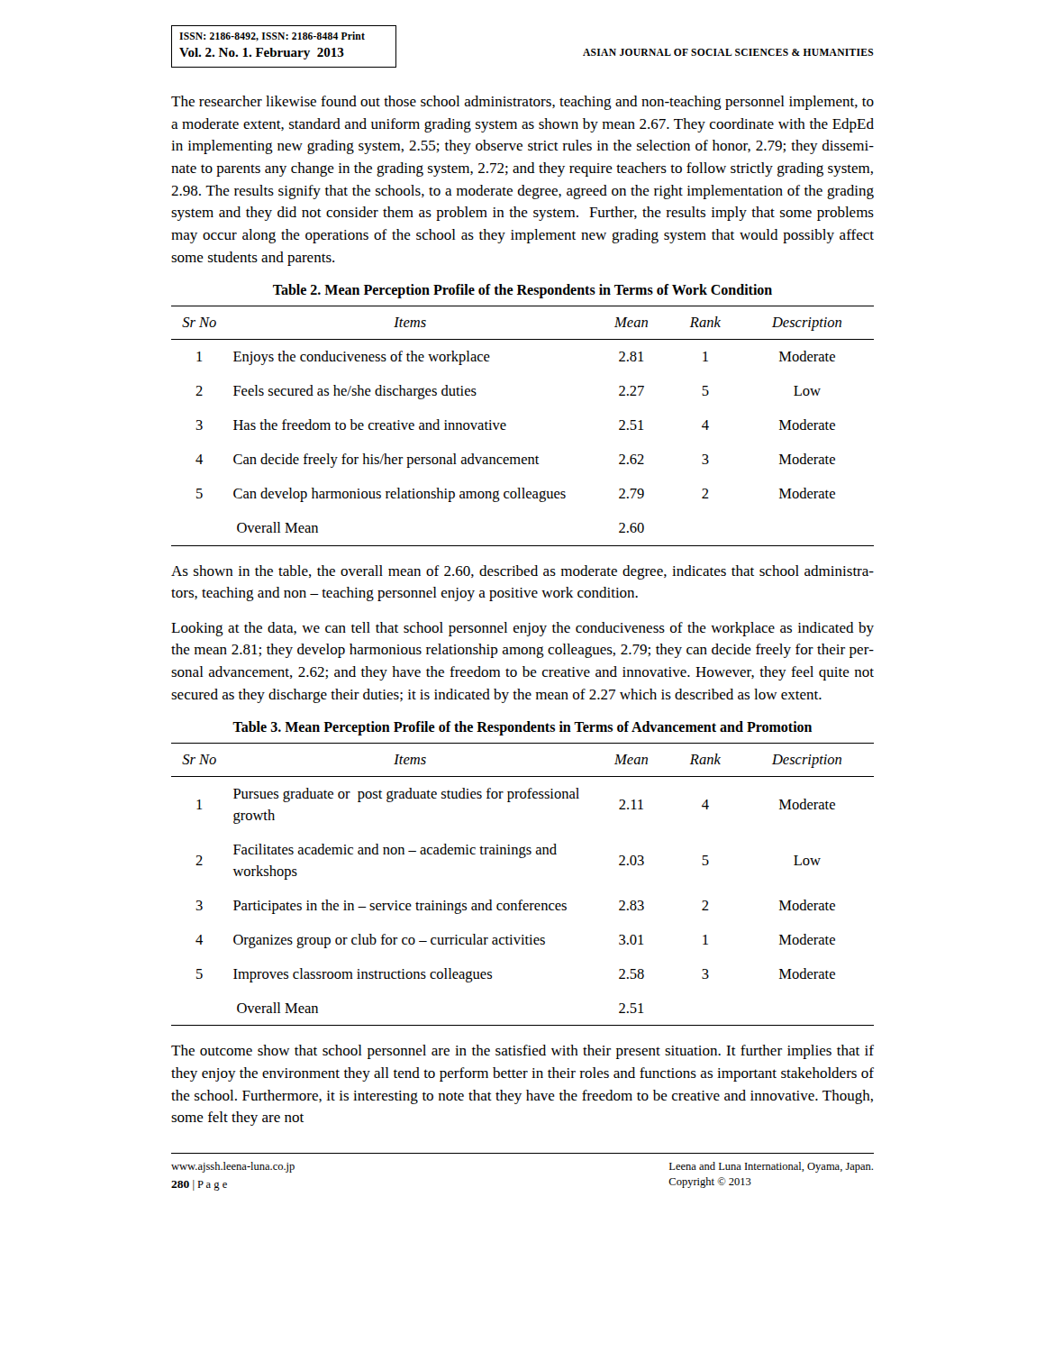ISSN: 2186-8492, ISSN: 2186-8484 Print
Vol. 2. No. 1. February 2013
Asian Journal of Social Sciences & Humanities
The researcher likewise found out those school administrators, teaching and non-teaching personnel implement, to a moderate extent, standard and uniform grading system as shown by mean 2.67. They coordinate with the EdpEd in implementing new grading system, 2.55; they observe strict rules in the selection of honor, 2.79; they disseminate to parents any change in the grading system, 2.72; and they require teachers to follow strictly grading system, 2.98. The results signify that the schools, to a moderate degree, agreed on the right implementation of the grading system and they did not consider them as problem in the system. Further, the results imply that some problems may occur along the operations of the school as they implement new grading system that would possibly affect some students and parents.
Table 2. Mean Perception Profile of the Respondents in Terms of Work Condition
| Sr No | Items | Mean | Rank | Description |
| --- | --- | --- | --- | --- |
| 1 | Enjoys the conduciveness of the workplace | 2.81 | 1 | Moderate |
| 2 | Feels secured as he/she discharges duties | 2.27 | 5 | Low |
| 3 | Has the freedom to be creative and innovative | 2.51 | 4 | Moderate |
| 4 | Can decide freely for his/her personal advancement | 2.62 | 3 | Moderate |
| 5 | Can develop harmonious relationship among colleagues | 2.79 | 2 | Moderate |
| | Overall Mean | 2.60 | | |
As shown in the table, the overall mean of 2.60, described as moderate degree, indicates that school administrators, teaching and non – teaching personnel enjoy a positive work condition.
Looking at the data, we can tell that school personnel enjoy the conduciveness of the workplace as indicated by the mean 2.81; they develop harmonious relationship among colleagues, 2.79; they can decide freely for their personal advancement, 2.62; and they have the freedom to be creative and innovative. However, they feel quite not secured as they discharge their duties; it is indicated by the mean of 2.27 which is described as low extent.
Table 3. Mean Perception Profile of the Respondents in Terms of Advancement and Promotion
| Sr No | Items | Mean | Rank | Description |
| --- | --- | --- | --- | --- |
| 1 | Pursues graduate or post graduate studies for professional growth | 2.11 | 4 | Moderate |
| 2 | Facilitates academic and non – academic trainings and workshops | 2.03 | 5 | Low |
| 3 | Participates in the in – service trainings and conferences | 2.83 | 2 | Moderate |
| 4 | Organizes group or club for co – curricular activities | 3.01 | 1 | Moderate |
| 5 | Improves classroom instructions colleagues | 2.58 | 3 | Moderate |
| | Overall Mean | 2.51 | | |
The outcome show that school personnel are in the satisfied with their present situation. It further implies that if they enjoy the environment they all tend to perform better in their roles and functions as important stakeholders of the school. Furthermore, it is interesting to note that they have the freedom to be creative and innovative. Though, some felt they are not
www.ajssh.leena-luna.co.jp
280 | P a g e
Leena and Luna International, Oyama, Japan.
Copyright © 2013